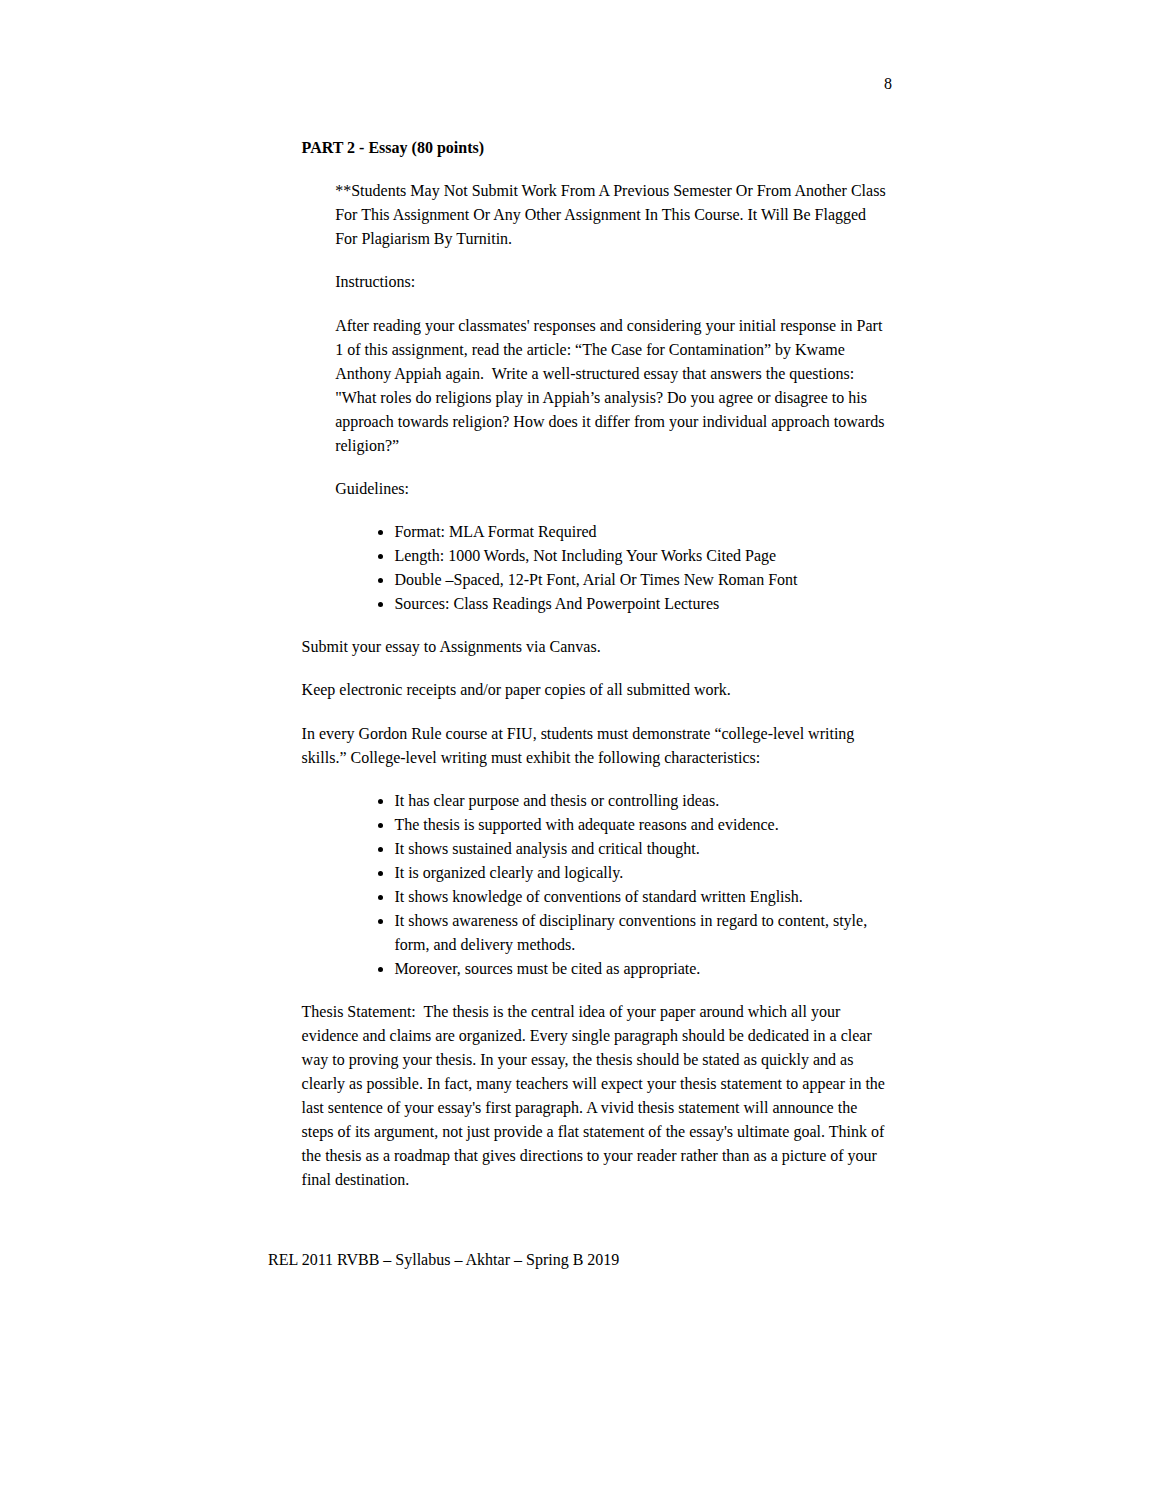8
PART 2 - Essay (80 points)
**Students May Not Submit Work From A Previous Semester Or From Another Class For This Assignment Or Any Other Assignment In This Course. It Will Be Flagged For Plagiarism By Turnitin.
Instructions:
After reading your classmates' responses and considering your initial response in Part 1 of this assignment, read the article: “The Case for Contamination” by Kwame Anthony Appiah again. Write a well-structured essay that answers the questions: "What roles do religions play in Appiah’s analysis? Do you agree or disagree to his approach towards religion? How does it differ from your individual approach towards religion?”
Guidelines:
Format: MLA Format Required
Length: 1000 Words, Not Including Your Works Cited Page
Double –Spaced, 12-Pt Font, Arial Or Times New Roman Font
Sources: Class Readings And Powerpoint Lectures
Submit your essay to Assignments via Canvas.
Keep electronic receipts and/or paper copies of all submitted work.
In every Gordon Rule course at FIU, students must demonstrate “college-level writing skills.” College-level writing must exhibit the following characteristics:
It has clear purpose and thesis or controlling ideas.
The thesis is supported with adequate reasons and evidence.
It shows sustained analysis and critical thought.
It is organized clearly and logically.
It shows knowledge of conventions of standard written English.
It shows awareness of disciplinary conventions in regard to content, style, form, and delivery methods.
Moreover, sources must be cited as appropriate.
Thesis Statement: The thesis is the central idea of your paper around which all your evidence and claims are organized. Every single paragraph should be dedicated in a clear way to proving your thesis. In your essay, the thesis should be stated as quickly and as clearly as possible. In fact, many teachers will expect your thesis statement to appear in the last sentence of your essay's first paragraph. A vivid thesis statement will announce the steps of its argument, not just provide a flat statement of the essay's ultimate goal. Think of the thesis as a roadmap that gives directions to your reader rather than as a picture of your final destination.
REL 2011 RVBB – Syllabus – Akhtar – Spring B 2019